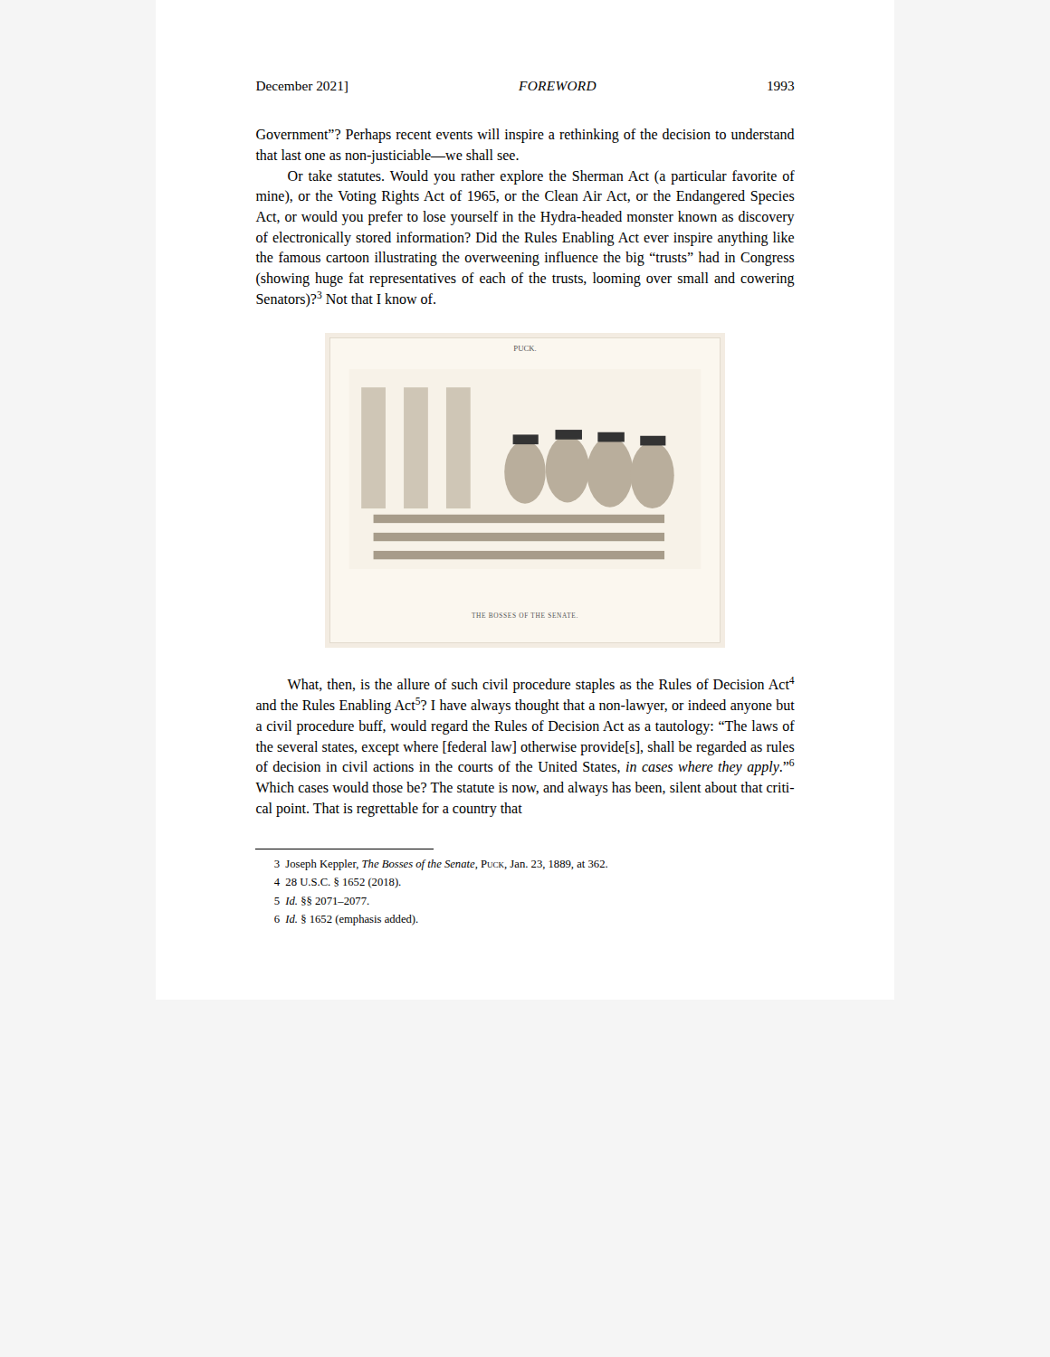December 2021] FOREWORD 1993
Government”? Perhaps recent events will inspire a rethinking of the decision to understand that last one as non-justiciable—we shall see.
Or take statutes. Would you rather explore the Sherman Act (a particular favorite of mine), or the Voting Rights Act of 1965, or the Clean Air Act, or the Endangered Species Act, or would you prefer to lose yourself in the Hydra-headed monster known as discovery of electronically stored information? Did the Rules Enabling Act ever inspire anything like the famous cartoon illustrating the overweening influence the big “trusts” had in Congress (showing huge fat representatives of each of the trusts, looming over small and cowering Senators)?3 Not that I know of.
What, then, is the allure of such civil procedure staples as the Rules of Decision Act4 and the Rules Enabling Act5? I have always thought that a non-lawyer, or indeed anyone but a civil procedure buff, would regard the Rules of Decision Act as a tautology: “The laws of the several states, except where [federal law] otherwise provide[s], shall be regarded as rules of decision in civil actions in the courts of the United States, in cases where they apply.”6 Which cases would those be? The statute is now, and always has been, silent about that critical point. That is regrettable for a country that
3 Joseph Keppler, The Bosses of the Senate, Puck, Jan. 23, 1889, at 362.
428 U.S.C. § 1652 (2018).
5 Id. §§ 2071–2077.
6 Id. § 1652 (emphasis added).